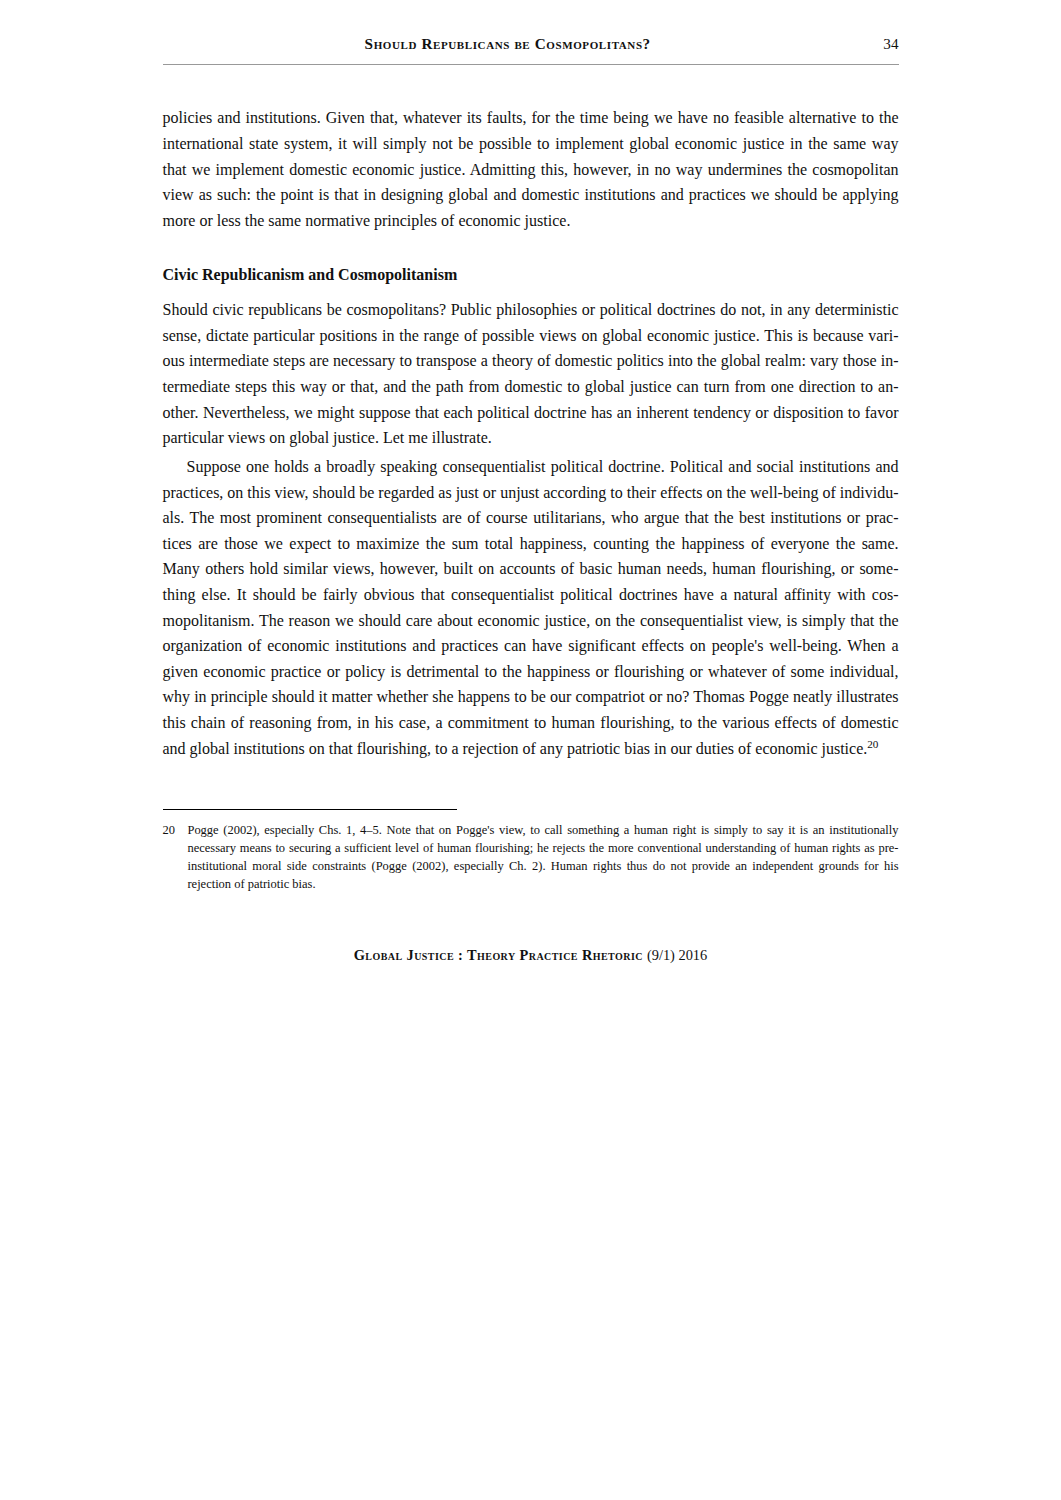Should Republicans be Cosmopolitans?
34
policies and institutions. Given that, whatever its faults, for the time being we have no feasible alternative to the international state system, it will simply not be possible to implement global economic justice in the same way that we implement domestic economic justice. Admitting this, however, in no way undermines the cosmopolitan view as such: the point is that in designing global and domestic institutions and practices we should be applying more or less the same normative principles of economic justice.
Civic Republicanism and Cosmopolitanism
Should civic republicans be cosmopolitans? Public philosophies or political doctrines do not, in any deterministic sense, dictate particular positions in the range of possible views on global economic justice. This is because various intermediate steps are necessary to transpose a theory of domestic politics into the global realm: vary those intermediate steps this way or that, and the path from domestic to global justice can turn from one direction to another. Nevertheless, we might suppose that each political doctrine has an inherent tendency or disposition to favor particular views on global justice. Let me illustrate.
Suppose one holds a broadly speaking consequentialist political doctrine. Political and social institutions and practices, on this view, should be regarded as just or unjust according to their effects on the well-being of individuals. The most prominent consequentialists are of course utilitarians, who argue that the best institutions or practices are those we expect to maximize the sum total happiness, counting the happiness of everyone the same. Many others hold similar views, however, built on accounts of basic human needs, human flourishing, or something else. It should be fairly obvious that consequentialist political doctrines have a natural affinity with cosmopolitanism. The reason we should care about economic justice, on the consequentialist view, is simply that the organization of economic institutions and practices can have significant effects on people's well-being. When a given economic practice or policy is detrimental to the happiness or flourishing or whatever of some individual, why in principle should it matter whether she happens to be our compatriot or no? Thomas Pogge neatly illustrates this chain of reasoning from, in his case, a commitment to human flourishing, to the various effects of domestic and global institutions on that flourishing, to a rejection of any patriotic bias in our duties of economic justice.20
20 Pogge (2002), especially Chs. 1, 4–5. Note that on Pogge's view, to call something a human right is simply to say it is an institutionally necessary means to securing a sufficient level of human flourishing; he rejects the more conventional understanding of human rights as pre-institutional moral side constraints (Pogge (2002), especially Ch. 2). Human rights thus do not provide an independent grounds for his rejection of patriotic bias.
Global Justice : Theory Practice Rhetoric (9/1) 2016